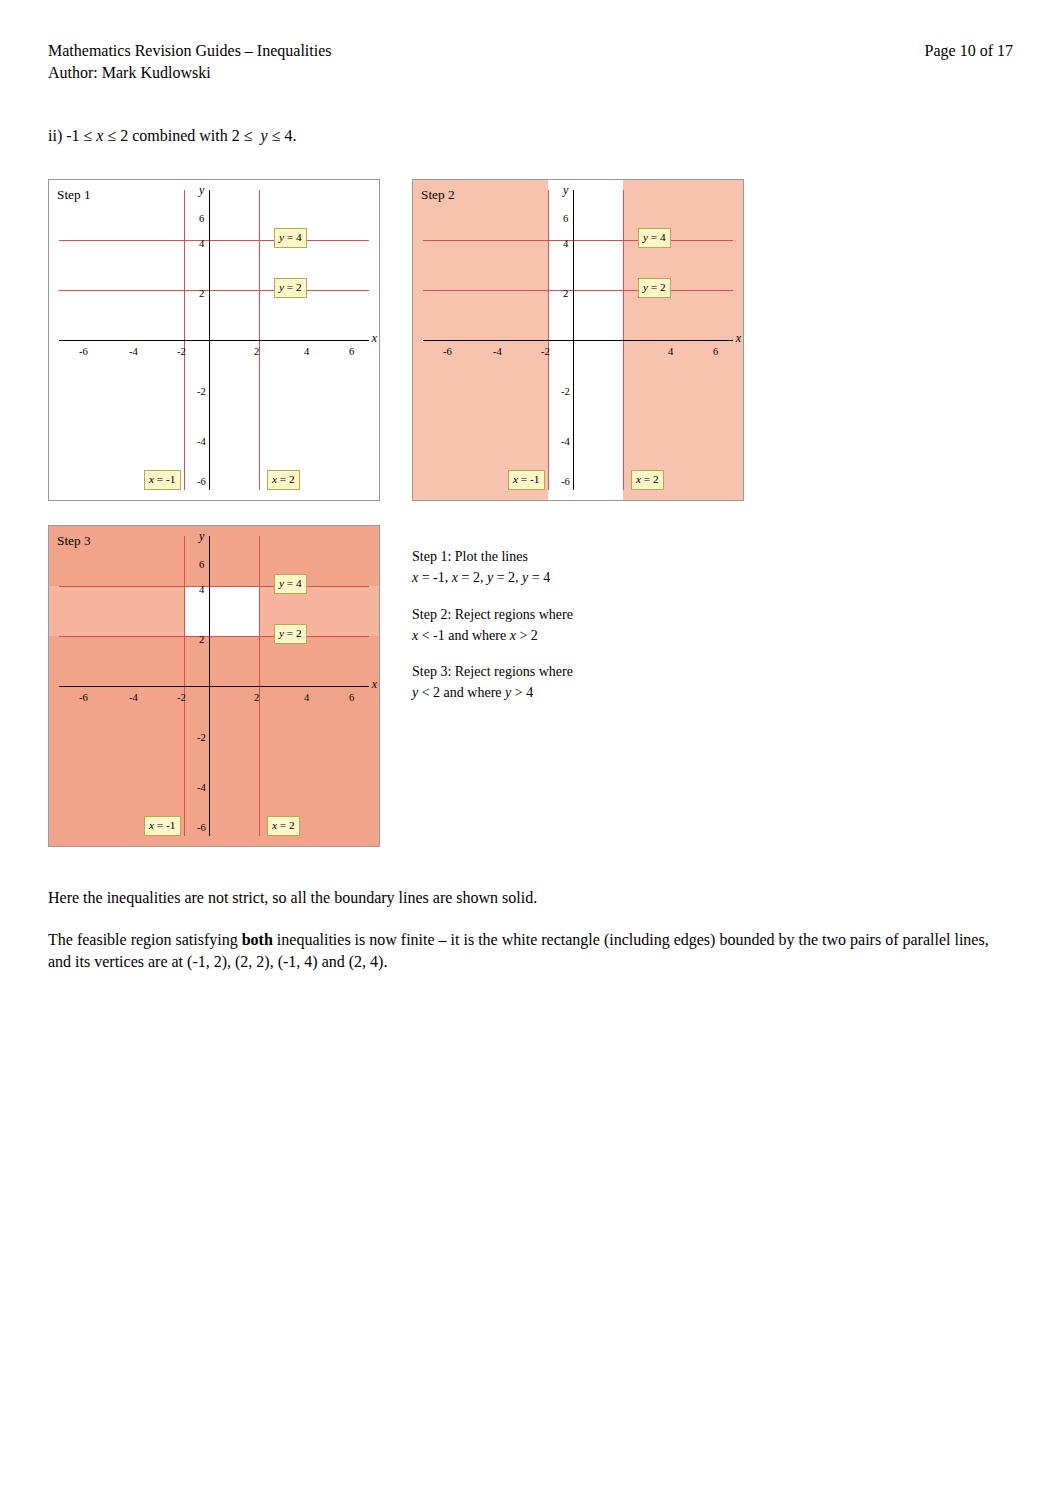Mathematics Revision Guides – Inequalities
Author: Mark Kudlowski
Page 10 of 17
ii) -1 ≤ x ≤ 2 combined with 2 ≤ y ≤ 4.
Step 1
x
y
-6
-4
-2
2
4
6
6
4
2
-2
-4
-6
y = 4
y = 2
x = -1
x = 2
Step 2
x
y
-6
-4
-2
4
6
6
4
2
-2
-4
-6
y = 4
y = 2
x = -1
x = 2
Step 3
x
y
-6
-4
-2
2
4
6
6
4
2
-2
-4
-6
y = 4
y = 2
x = -1
x = 2
Step 1: Plot the lines
x = -1, x = 2, y = 2, y = 4
Step 2: Reject regions where
x < -1 and where x > 2
Step 3: Reject regions where
y < 2 and where y > 4
Here the inequalities are not strict, so all the boundary lines are shown solid.
The feasible region satisfying both inequalities is now finite – it is the white rectangle (including edges) bounded by the two pairs of parallel lines, and its vertices are at (-1, 2), (2, 2), (-1, 4) and (2, 4).